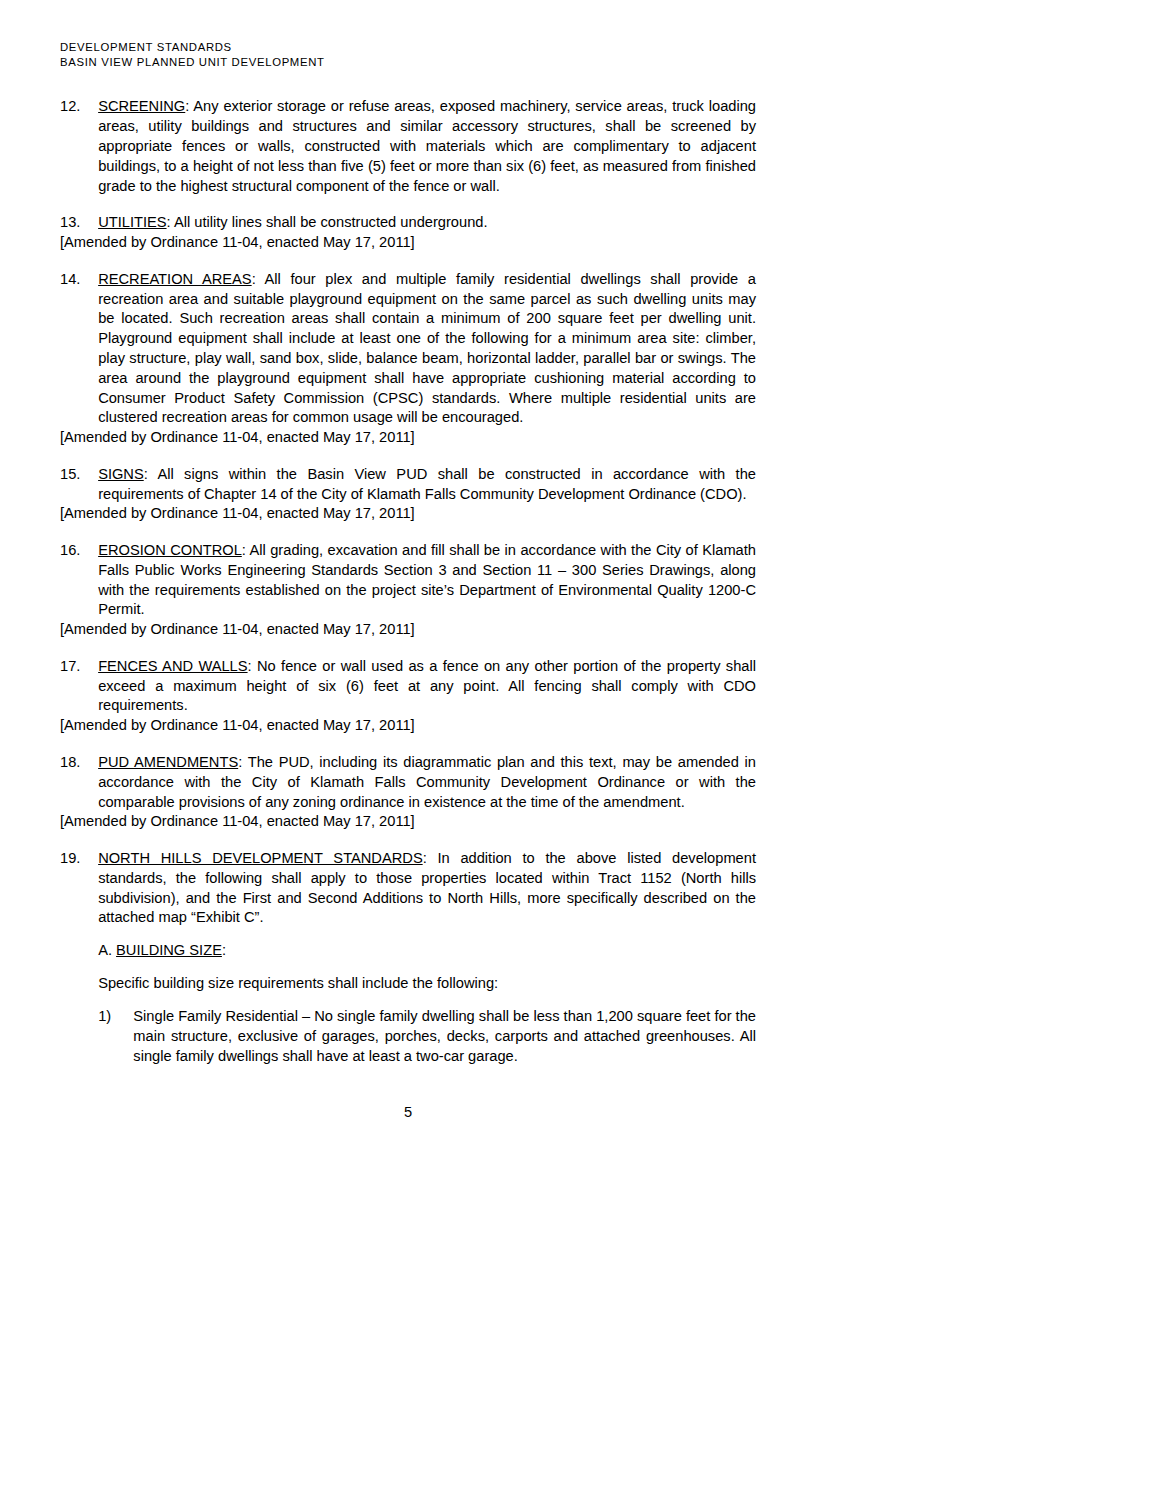DEVELOPMENT STANDARDS
BASIN VIEW PLANNED UNIT DEVELOPMENT
SCREENING: Any exterior storage or refuse areas, exposed machinery, service areas, truck loading areas, utility buildings and structures and similar accessory structures, shall be screened by appropriate fences or walls, constructed with materials which are complimentary to adjacent buildings, to a height of not less than five (5) feet or more than six (6) feet, as measured from finished grade to the highest structural component of the fence or wall.
UTILITIES: All utility lines shall be constructed underground.
[Amended by Ordinance 11-04, enacted May 17, 2011]
RECREATION AREAS: All four plex and multiple family residential dwellings shall provide a recreation area and suitable playground equipment on the same parcel as such dwelling units may be located. Such recreation areas shall contain a minimum of 200 square feet per dwelling unit. Playground equipment shall include at least one of the following for a minimum area site: climber, play structure, play wall, sand box, slide, balance beam, horizontal ladder, parallel bar or swings. The area around the playground equipment shall have appropriate cushioning material according to Consumer Product Safety Commission (CPSC) standards. Where multiple residential units are clustered recreation areas for common usage will be encouraged.
[Amended by Ordinance 11-04, enacted May 17, 2011]
SIGNS: All signs within the Basin View PUD shall be constructed in accordance with the requirements of Chapter 14 of the City of Klamath Falls Community Development Ordinance (CDO).
[Amended by Ordinance 11-04, enacted May 17, 2011]
EROSION CONTROL: All grading, excavation and fill shall be in accordance with the City of Klamath Falls Public Works Engineering Standards Section 3 and Section 11 – 300 Series Drawings, along with the requirements established on the project site’s Department of Environmental Quality 1200-C Permit.
[Amended by Ordinance 11-04, enacted May 17, 2011]
FENCES AND WALLS: No fence or wall used as a fence on any other portion of the property shall exceed a maximum height of six (6) feet at any point. All fencing shall comply with CDO requirements.
[Amended by Ordinance 11-04, enacted May 17, 2011]
PUD AMENDMENTS: The PUD, including its diagrammatic plan and this text, may be amended in accordance with the City of Klamath Falls Community Development Ordinance or with the comparable provisions of any zoning ordinance in existence at the time of the amendment.
[Amended by Ordinance 11-04, enacted May 17, 2011]
NORTH HILLS DEVELOPMENT STANDARDS: In addition to the above listed development standards, the following shall apply to those properties located within Tract 1152 (North hills subdivision), and the First and Second Additions to North Hills, more specifically described on the attached map “Exhibit C”.
A. BUILDING SIZE:
Specific building size requirements shall include the following:
Single Family Residential – No single family dwelling shall be less than 1,200 square feet for the main structure, exclusive of garages, porches, decks, carports and attached greenhouses. All single family dwellings shall have at least a two-car garage.
5